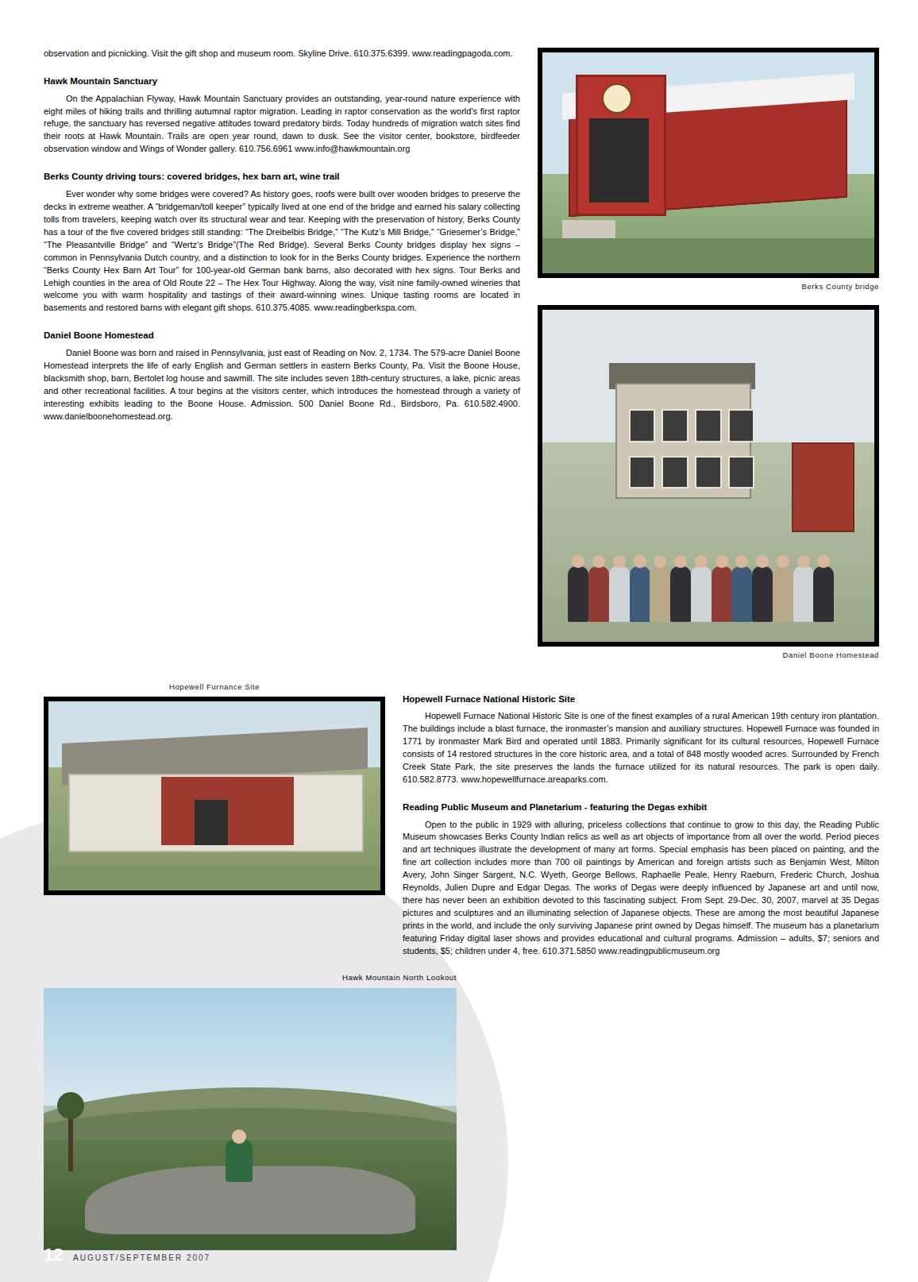observation and picnicking. Visit the gift shop and museum room. Skyline Drive. 610.375.6399. www.readingpagoda.com.
Hawk Mountain Sanctuary
On the Appalachian Flyway, Hawk Mountain Sanctuary provides an outstanding, year-round nature experience with eight miles of hiking trails and thrilling autumnal raptor migration. Leading in raptor conservation as the world's first raptor refuge, the sanctuary has reversed negative attitudes toward predatory birds. Today hundreds of migration watch sites find their roots at Hawk Mountain. Trails are open year round, dawn to dusk. See the visitor center, bookstore, birdfeeder observation window and Wings of Wonder gallery. 610.756.6961 www.info@hawkmountain.org
Berks County driving tours: covered bridges, hex barn art, wine trail
Ever wonder why some bridges were covered? As history goes, roofs were built over wooden bridges to preserve the decks in extreme weather. A “bridgeman/toll keeper” typically lived at one end of the bridge and earned his salary collecting tolls from travelers, keeping watch over its structural wear and tear. Keeping with the preservation of history, Berks County has a tour of the five covered bridges still standing: “The Dreibelbis Bridge,” “The Kutz’s Mill Bridge,” “Griesemer’s Bridge,” “The Pleasantville Bridge” and “Wertz’s Bridge”(The Red Bridge). Several Berks County bridges display hex signs – common in Pennsylvania Dutch country, and a distinction to look for in the Berks County bridges. Experience the northern “Berks County Hex Barn Art Tour” for 100-year-old German bank barns, also decorated with hex signs. Tour Berks and Lehigh counties in the area of Old Route 22 – The Hex Tour Highway. Along the way, visit nine family-owned wineries that welcome you with warm hospitality and tastings of their award-winning wines. Unique tasting rooms are located in basements and restored barns with elegant gift shops. 610.375.4085. www.readingberkspa.com.
Daniel Boone Homestead
Daniel Boone was born and raised in Pennsylvania, just east of Reading on Nov. 2, 1734. The 579-acre Daniel Boone Homestead interprets the life of early English and German settlers in eastern Berks County, Pa. Visit the Boone House, blacksmith shop, barn, Bertolet log house and sawmill. The site includes seven 18th-century structures, a lake, picnic areas and other recreational facilities. A tour begins at the visitors center, which introduces the homestead through a variety of interesting exhibits leading to the Boone House. Admission. 500 Daniel Boone Rd., Birdsboro, Pa. 610.582.4900. www.danielboonehomestead.org.
Berks County bridge
Daniel Boone Homestead
Hopewell Furnance Site
Hopewell Furnace National Historic Site
Hopewell Furnace National Historic Site is one of the finest examples of a rural American 19th century iron plantation. The buildings include a blast furnace, the ironmaster’s mansion and auxiliary structures. Hopewell Furnace was founded in 1771 by ironmaster Mark Bird and operated until 1883. Primarily significant for its cultural resources, Hopewell Furnace consists of 14 restored structures in the core historic area, and a total of 848 mostly wooded acres. Surrounded by French Creek State Park, the site preserves the lands the furnace utilized for its natural resources. The park is open daily. 610.582.8773. www.hopewellfurnace.areaparks.com.
Reading Public Museum and Planetarium - featuring the Degas exhibit
Open to the public in 1929 with alluring, priceless collections that continue to grow to this day, the Reading Public Museum showcases Berks County Indian relics as well as art objects of importance from all over the world. Period pieces and art techniques illustrate the development of many art forms. Special emphasis has been placed on painting, and the fine art collection includes more than 700 oil paintings by American and foreign artists such as Benjamin West, Milton Avery, John Singer Sargent, N.C. Wyeth, George Bellows, Raphaelle Peale, Henry Raeburn, Frederic Church, Joshua Reynolds, Julien Dupre and Edgar Degas. The works of Degas were deeply influenced by Japanese art and until now, there has never been an exhibition devoted to this fascinating subject. From Sept. 29-Dec. 30, 2007, marvel at 35 Degas pictures and sculptures and an illuminating selection of Japanese objects. These are among the most beautiful Japanese prints in the world, and include the only surviving Japanese print owned by Degas himself. The museum has a planetarium featuring Friday digital laser shows and provides educational and cultural programs. Admission – adults, $7; seniors and students, $5; children under 4, free. 610.371.5850 www.readingpublicmuseum.org
Hawk Mountain North Lookout
12
AUGUST/SEPTEMBER 2007